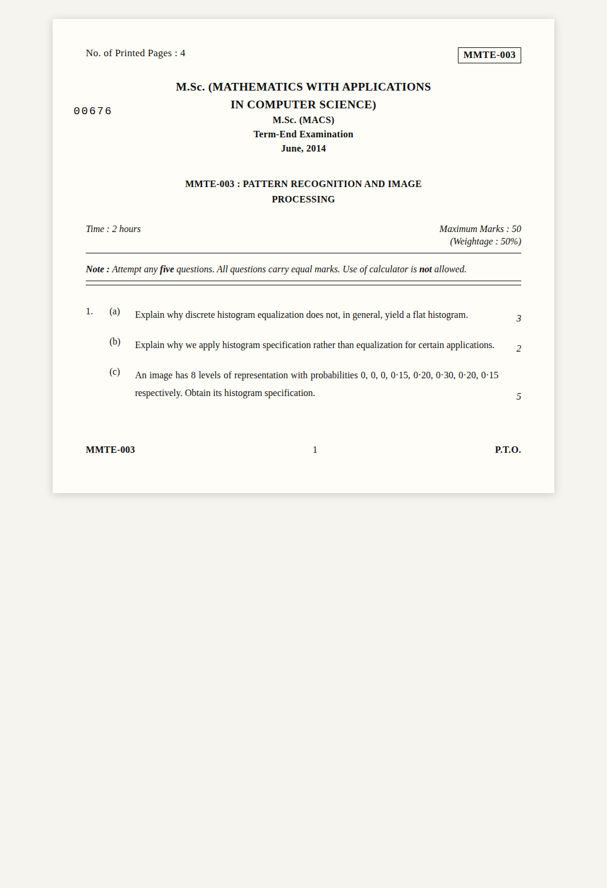No. of Printed Pages : 4 MMTE-003
00676
M.Sc. (MATHEMATICS WITH APPLICATIONS
IN COMPUTER SCIENCE)
M.Sc. (MACS)
Term-End Examination
June, 2014
MMTE-003 : PATTERN RECOGNITION AND IMAGE
PROCESSING
Time : 2 hours Maximum Marks : 50
(Weightage : 50%)
Note : Attempt any five questions. All questions carry equal marks. Use of calculator is not allowed.
1.
(a) Explain why discrete histogram equalization does not, in general, yield a flat histogram. 3
(b) Explain why we apply histogram specification rather than equalization for certain applications. 2
(c) An image has 8 levels of representation with probabilities 0, 0, 0, 0·15, 0·20, 0·30, 0·20, 0·15 respectively. Obtain its histogram specification. 5
MMTE-003 1 P.T.O.